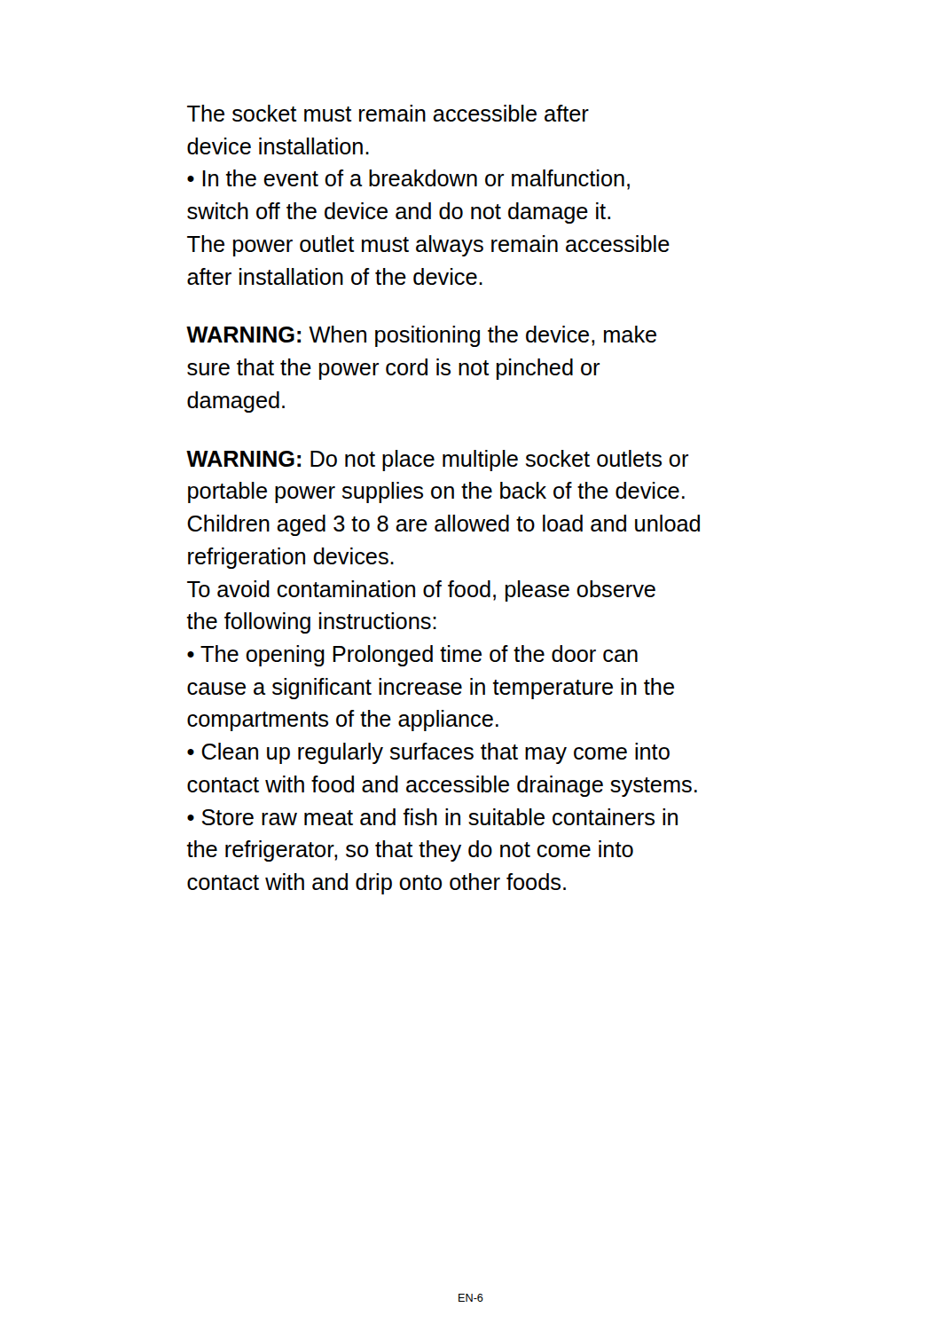The socket must remain accessible after
device installation.
• In the event of a breakdown or malfunction,
switch off the device and do not damage it.
The power outlet must always remain accessible
after installation of the device.
WARNING: When positioning the device, make
sure that the power cord is not pinched or
damaged.
WARNING: Do not place multiple socket outlets or
portable power supplies on the back of the device.
Children aged 3 to 8 are allowed to load and unload
refrigeration devices.
To avoid contamination of food, please observe
the following instructions:
• The opening Prolonged time of the door can
cause a significant increase in temperature in the
compartments of the appliance.
• Clean up regularly surfaces that may come into
contact with food and accessible drainage systems.
• Store raw meat and fish in suitable containers in
the refrigerator, so that they do not come into
contact with and drip onto other foods.
EN-6